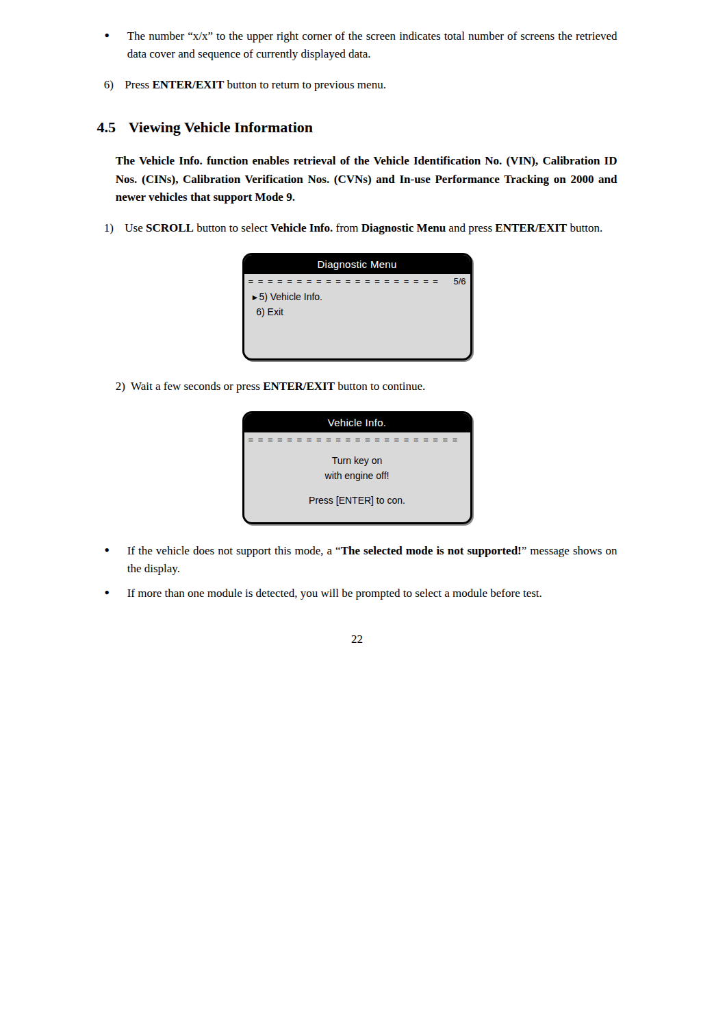The number “x/x” to the upper right corner of the screen indicates total number of screens the retrieved data cover and sequence of currently displayed data.
Press ENTER/EXIT button to return to previous menu.
4.5 Viewing Vehicle Information
The Vehicle Info. function enables retrieval of the Vehicle Identification No. (VIN), Calibration ID Nos. (CINs), Calibration Verification Nos. (CVNs) and In-use Performance Tracking on 2000 and newer vehicles that support Mode 9.
Use SCROLL button to select Vehicle Info. from Diagnostic Menu and press ENTER/EXIT button.
Diagnostic Menu
5/6= = = = = = = = = = = = = = = = = = = =
►5) Vehicle Info.
6) Exit
2) Wait a few seconds or press ENTER/EXIT button to continue.
Vehicle Info.
= = = = = = = = = = = = = = = = = = = = = =
Turn key on
with engine off!
Press [ENTER] to con.
If the vehicle does not support this mode, a “The selected mode is not supported!” message shows on the display.
If more than one module is detected, you will be prompted to select a module before test.
22